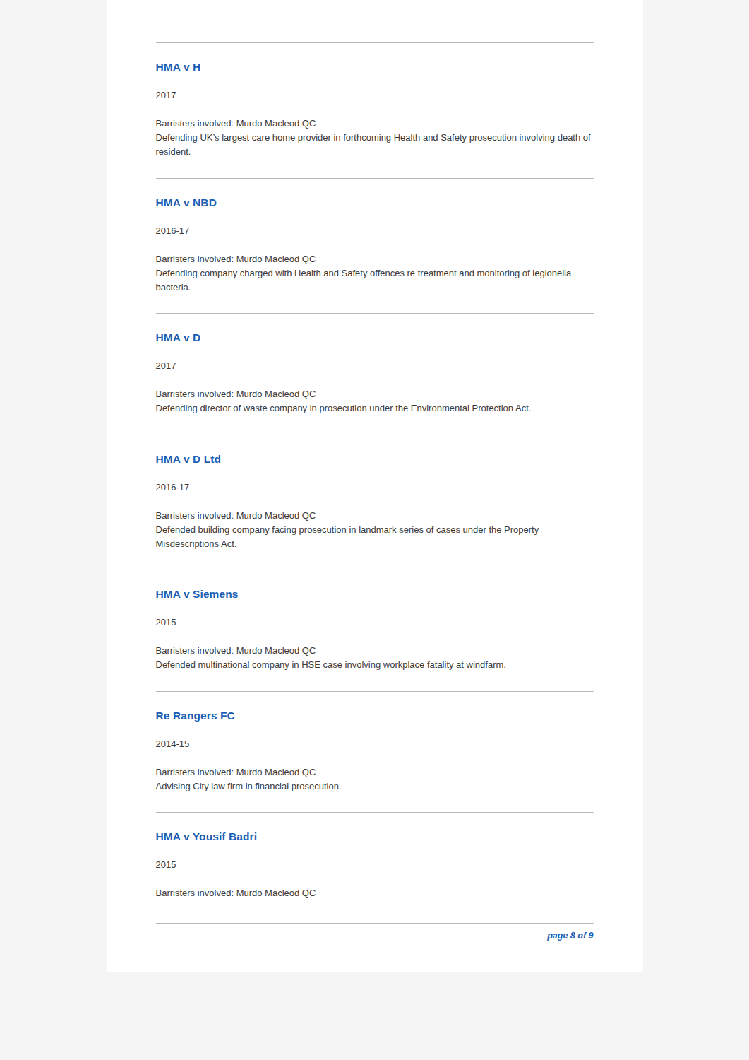HMA v H
2017
Barristers involved: Murdo Macleod QC Defending UK’s largest care home provider in forthcoming Health and Safety prosecution involving death of resident.
HMA v NBD
2016-17
Barristers involved: Murdo Macleod QC Defending company charged with Health and Safety offences re treatment and monitoring of legionella bacteria.
HMA v D
2017
Barristers involved: Murdo Macleod QC Defending director of waste company in prosecution under the Environmental Protection Act.
HMA v D Ltd
2016-17
Barristers involved: Murdo Macleod QC Defended building company facing prosecution in landmark series of cases under the Property Misdescriptions Act.
HMA v Siemens
2015
Barristers involved: Murdo Macleod QC Defended multinational company in HSE case involving workplace fatality at windfarm.
Re Rangers FC
2014-15
Barristers involved: Murdo Macleod QC Advising City law firm in financial prosecution.
HMA v Yousif Badri
2015
Barristers involved: Murdo Macleod QC
page 8 of 9